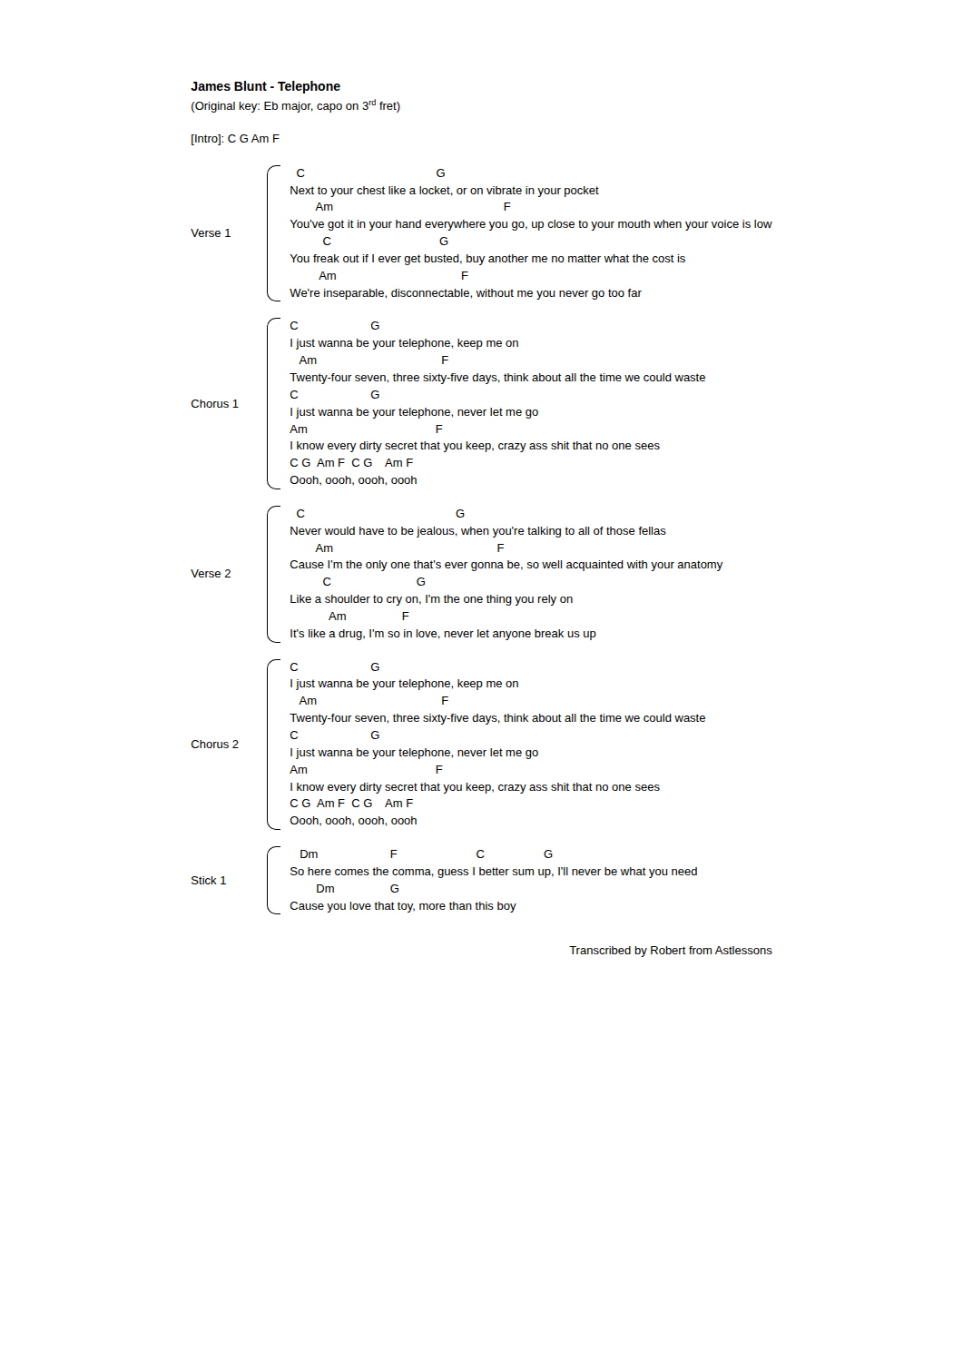James Blunt - Telephone
(Original key: Eb major, capo on 3rd fret)
[Intro]: C G Am F
Verse 1
C G Next to your chest like a locket, or on vibrate in your pocket Am F You've got it in your hand everywhere you go, up close to your mouth when your voice is low C G You freak out if I ever get busted, buy another me no matter what the cost is Am F We're inseparable, disconnectable, without me you never go too far
Chorus 1
C G I just wanna be your telephone, keep me on Am F Twenty-four seven, three sixty-five days, think about all the time we could waste C G I just wanna be your telephone, never let me go Am F I know every dirty secret that you keep, crazy ass shit that no one sees C G Am F C G Am F Oooh, oooh, oooh, oooh
Verse 2
C G Never would have to be jealous, when you're talking to all of those fellas Am F Cause I'm the only one that's ever gonna be, so well acquainted with your anatomy C G Like a shoulder to cry on, I'm the one thing you rely on Am F It's like a drug, I'm so in love, never let anyone break us up
Chorus 2
C G I just wanna be your telephone, keep me on Am F Twenty-four seven, three sixty-five days, think about all the time we could waste C G I just wanna be your telephone, never let me go Am F I know every dirty secret that you keep, crazy ass shit that no one sees C G Am F C G Am F Oooh, oooh, oooh, oooh
Stick 1
Dm F C G So here comes the comma, guess I better sum up, I'll never be what you need Dm G Cause you love that toy, more than this boy
Transcribed by Robert from Astlessons